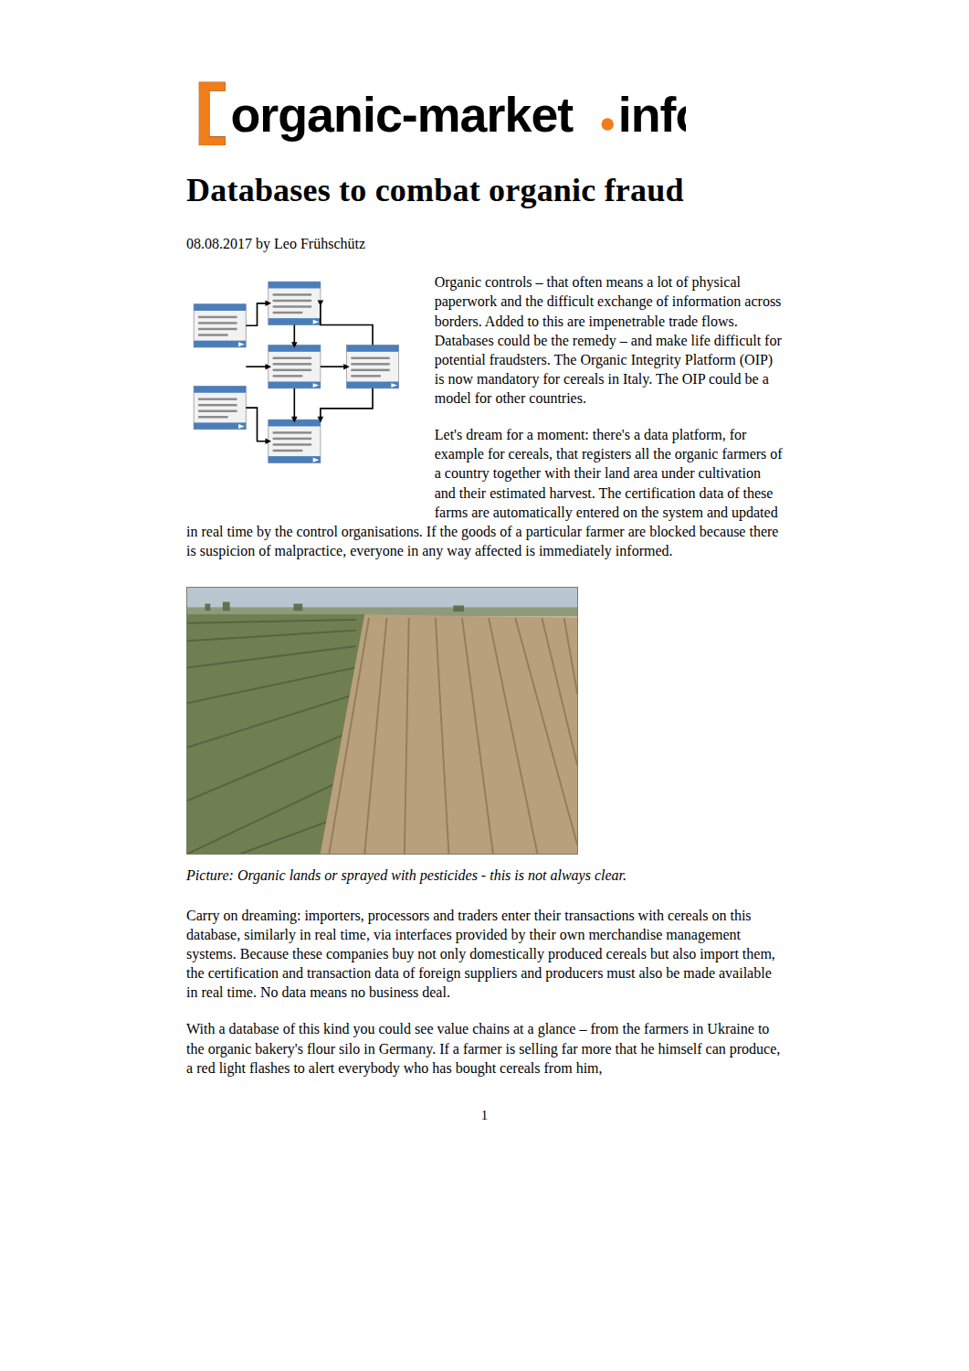organic-market info
Databases to combat organic fraud
08.08.2017 by Leo Frühschütz
Organic controls – that often means a lot of physical paperwork and the difficult exchange of information across borders. Added to this are impenetrable trade flows. Databases could be the remedy – and make life difficult for potential fraudsters. The Organic Integrity Platform (OIP) is now mandatory for cereals in Italy. The OIP could be a model for other countries.
Let's dream for a moment: there's a data platform, for example for cereals, that registers all the organic farmers of a country together with their land area under cultivation and their estimated harvest. The certification data of these farms are automatically entered on the system and updated in real time by the control organisations. If the goods of a particular farmer are blocked because there is suspicion of malpractice, everyone in any way affected is immediately informed.
Picture: Organic lands or sprayed with pesticides - this is not always clear.
Carry on dreaming: importers, processors and traders enter their transactions with cereals on this database, similarly in real time, via interfaces provided by their own merchandise management systems. Because these companies buy not only domestically produced cereals but also import them, the certification and transaction data of foreign suppliers and producers must also be made available in real time. No data means no business deal.
With a database of this kind you could see value chains at a glance – from the farmers in Ukraine to the organic bakery's flour silo in Germany. If a farmer is selling far more that he himself can produce, a red light flashes to alert everybody who has bought cereals from him,
1